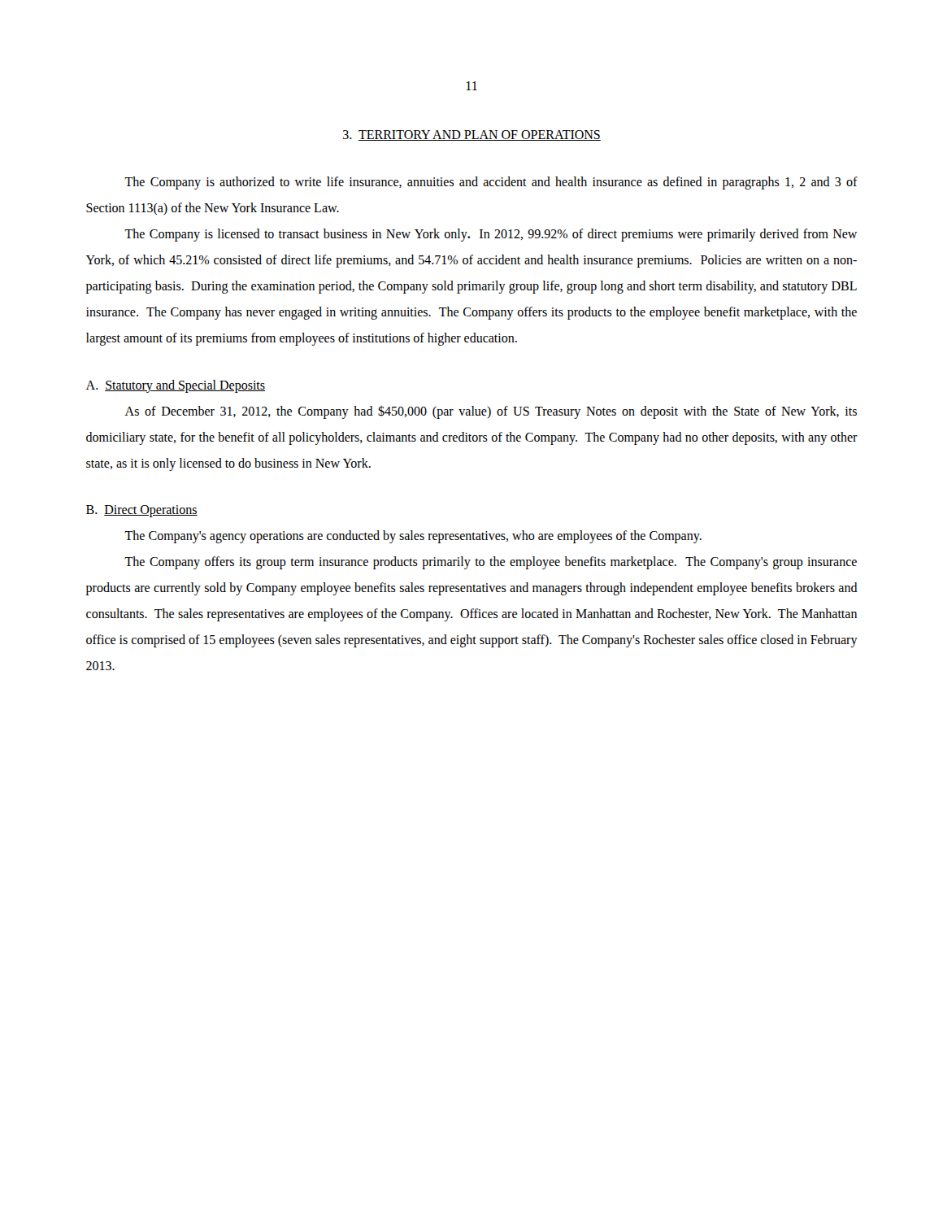11
3. TERRITORY AND PLAN OF OPERATIONS
The Company is authorized to write life insurance, annuities and accident and health insurance as defined in paragraphs 1, 2 and 3 of Section 1113(a) of the New York Insurance Law.
The Company is licensed to transact business in New York only. In 2012, 99.92% of direct premiums were primarily derived from New York, of which 45.21% consisted of direct life premiums, and 54.71% of accident and health insurance premiums. Policies are written on a non-participating basis. During the examination period, the Company sold primarily group life, group long and short term disability, and statutory DBL insurance. The Company has never engaged in writing annuities. The Company offers its products to the employee benefit marketplace, with the largest amount of its premiums from employees of institutions of higher education.
A. Statutory and Special Deposits
As of December 31, 2012, the Company had $450,000 (par value) of US Treasury Notes on deposit with the State of New York, its domiciliary state, for the benefit of all policyholders, claimants and creditors of the Company. The Company had no other deposits, with any other state, as it is only licensed to do business in New York.
B. Direct Operations
The Company's agency operations are conducted by sales representatives, who are employees of the Company.
The Company offers its group term insurance products primarily to the employee benefits marketplace. The Company's group insurance products are currently sold by Company employee benefits sales representatives and managers through independent employee benefits brokers and consultants. The sales representatives are employees of the Company. Offices are located in Manhattan and Rochester, New York. The Manhattan office is comprised of 15 employees (seven sales representatives, and eight support staff). The Company's Rochester sales office closed in February 2013.